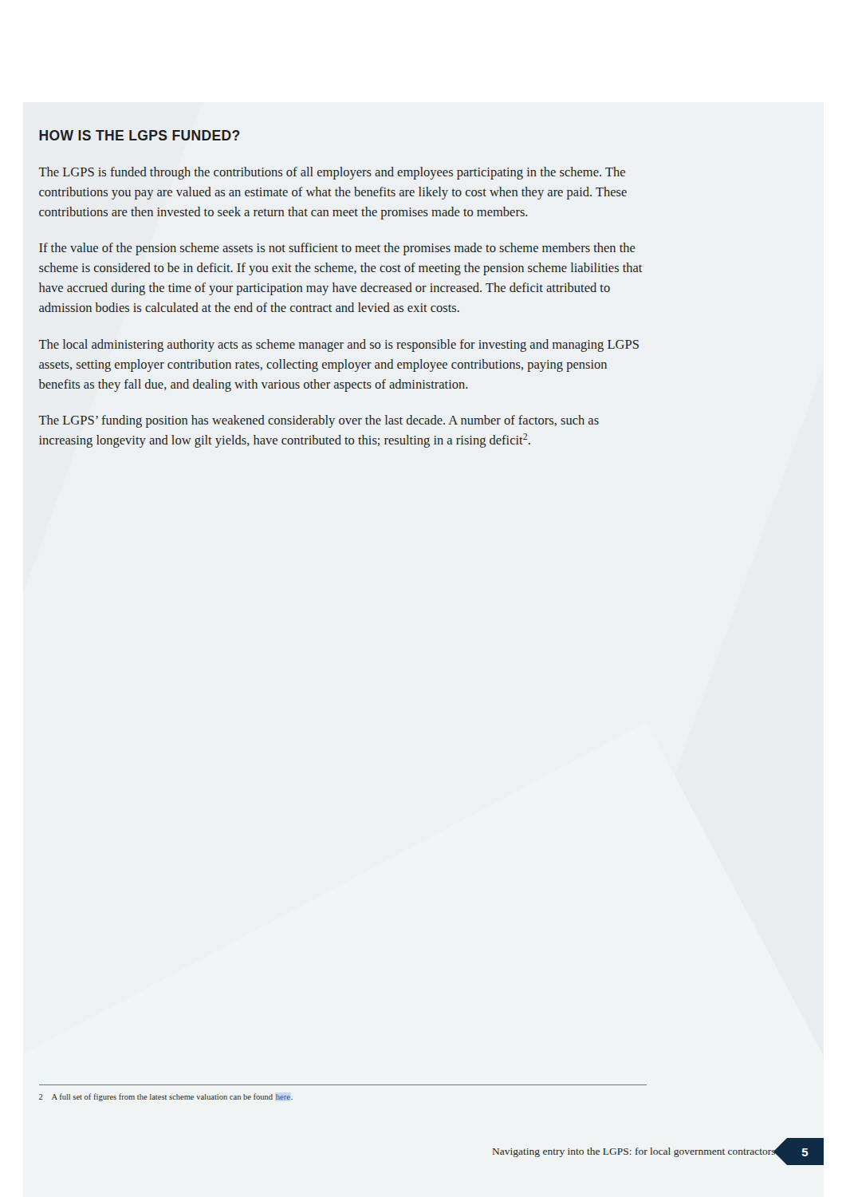HOW IS THE LGPS FUNDED?
The LGPS is funded through the contributions of all employers and employees participating in the scheme. The contributions you pay are valued as an estimate of what the benefits are likely to cost when they are paid. These contributions are then invested to seek a return that can meet the promises made to members.
If the value of the pension scheme assets is not sufficient to meet the promises made to scheme members then the scheme is considered to be in deficit. If you exit the scheme, the cost of meeting the pension scheme liabilities that have accrued during the time of your participation may have decreased or increased. The deficit attributed to admission bodies is calculated at the end of the contract and levied as exit costs.
The local administering authority acts as scheme manager and so is responsible for investing and managing LGPS assets, setting employer contribution rates, collecting employer and employee contributions, paying pension benefits as they fall due, and dealing with various other aspects of administration.
The LGPS’ funding position has weakened considerably over the last decade. A number of factors, such as increasing longevity and low gilt yields, have contributed to this; resulting in a rising deficit2.
2 A full set of figures from the latest scheme valuation can be found here.
Navigating entry into the LGPS: for local government contractors 5